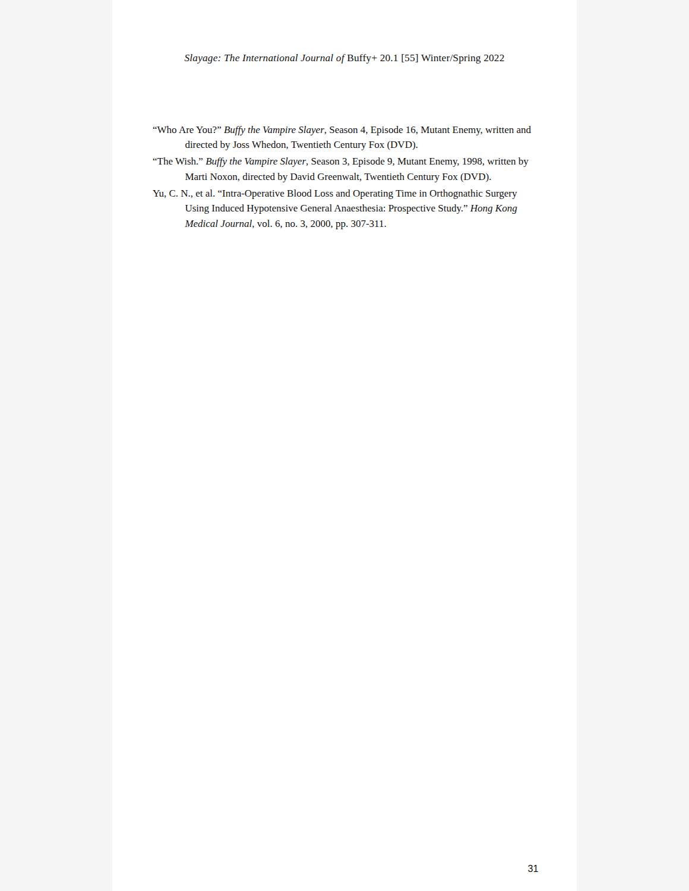Slayage: The International Journal of Buffy+ 20.1 [55] Winter/Spring 2022
“Who Are You?” Buffy the Vampire Slayer, Season 4, Episode 16, Mutant Enemy, written and directed by Joss Whedon, Twentieth Century Fox (DVD).
“The Wish.” Buffy the Vampire Slayer, Season 3, Episode 9, Mutant Enemy, 1998, written by Marti Noxon, directed by David Greenwalt, Twentieth Century Fox (DVD).
Yu, C. N., et al. “Intra-Operative Blood Loss and Operating Time in Orthognathic Surgery Using Induced Hypotensive General Anaesthesia: Prospective Study.” Hong Kong Medical Journal, vol. 6, no. 3, 2000, pp. 307-311.
31